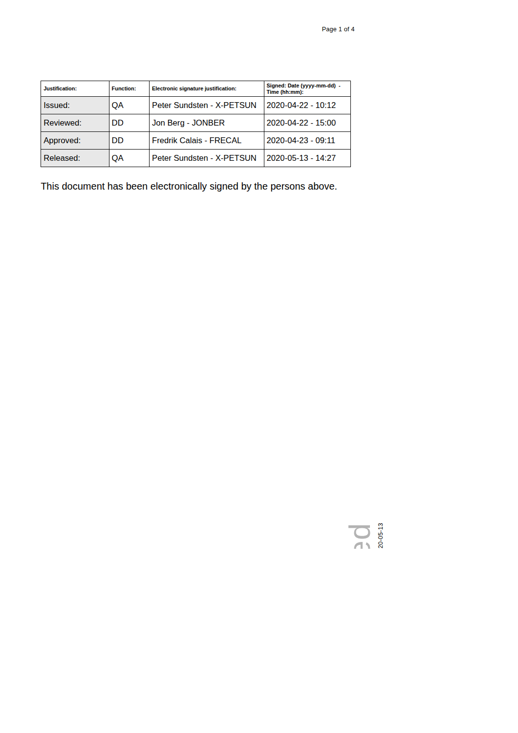Page 1 of 4
| Justification: | Function: | Electronic signature justification: | Signed: Date (yyyy-mm-dd) - Time (hh:mm): |
| --- | --- | --- | --- |
| Issued: | QA | Peter Sundsten - X-PETSUN | 2020-04-22 - 10:12 |
| Reviewed: | DD | Jon Berg - JONBER | 2020-04-22 - 15:00 |
| Approved: | DD | Fredrik Calais - FRECAL | 2020-04-23 - 09:11 |
| Released: | QA | Peter Sundsten - X-PETSUN | 2020-05-13 - 14:27 |
This document has been electronically signed by the persons above.
Released
Document No: 10000042795 Edition: 07 Release date: 2020-05-13